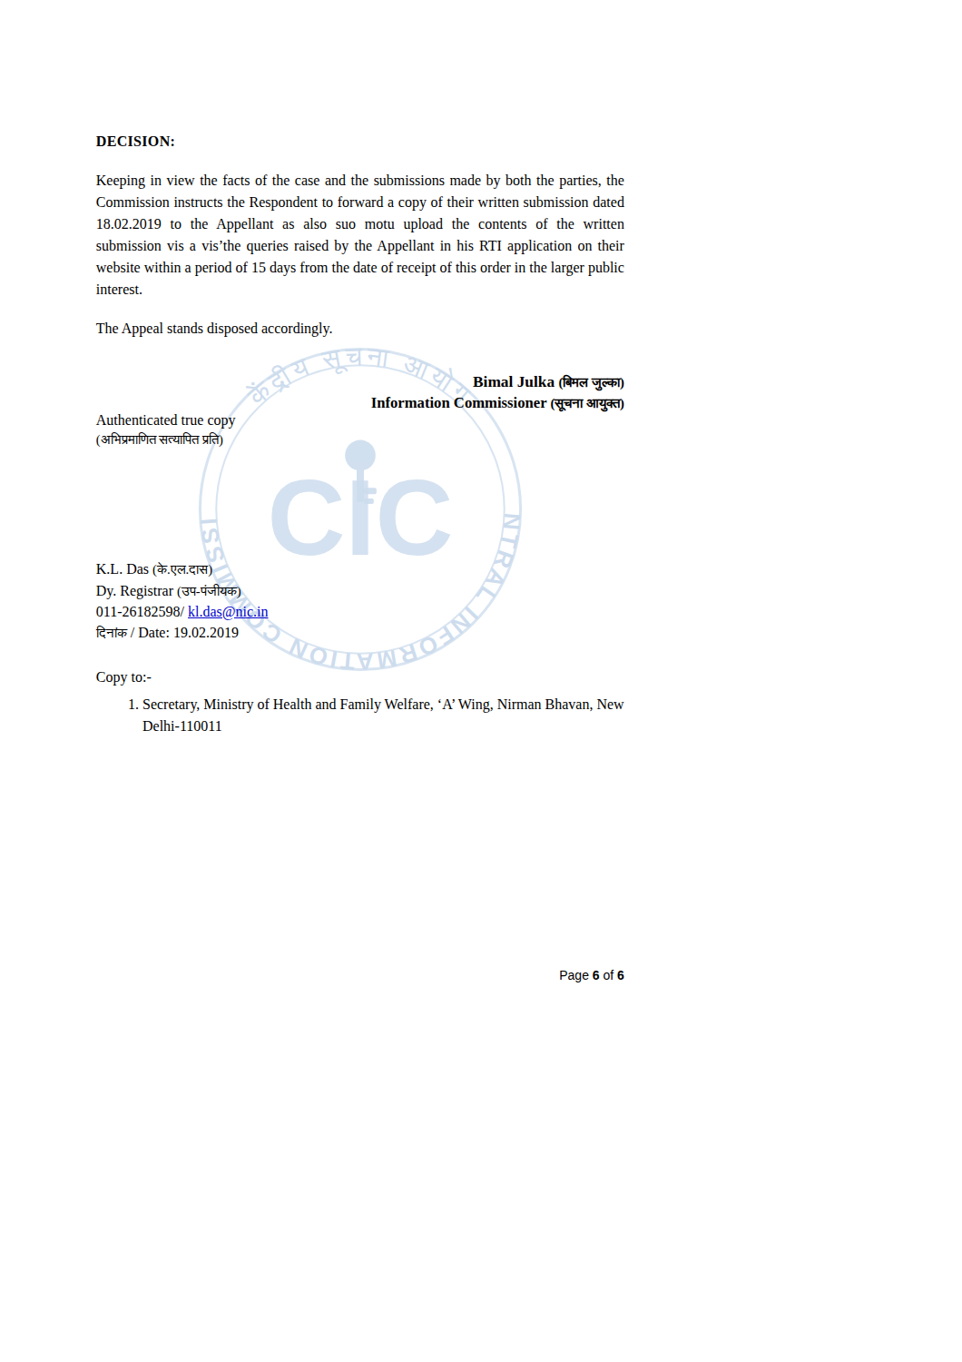केंद्रीय सूचना आयोग CENTRAL INFORMATION COMMISSION CIC
DECISION:
Keeping in view the facts of the case and the submissions made by both the parties, the Commission instructs the Respondent to forward a copy of their written submission dated 18.02.2019 to the Appellant as also suo motu upload the contents of the written submission vis a vis’the queries raised by the Appellant in his RTI application on their website within a period of 15 days from the date of receipt of this order in the larger public interest.
The Appeal stands disposed accordingly.
Bimal Julka (बिमल जुल्का)
Information Commissioner (सूचना आयुक्त)
Authenticated true copy
(अभिप्रमाणित सत्यापित प्रति)
K.L. Das (के.एल.दास)
Dy. Registrar (उप-पंजीयक)
011-26182598/ kl.das@nic.in
दिनांक / Date: 19.02.2019
Copy to:-
Secretary, Ministry of Health and Family Welfare, ‘A’ Wing, Nirman Bhavan, New Delhi-110011
Page 6 of 6